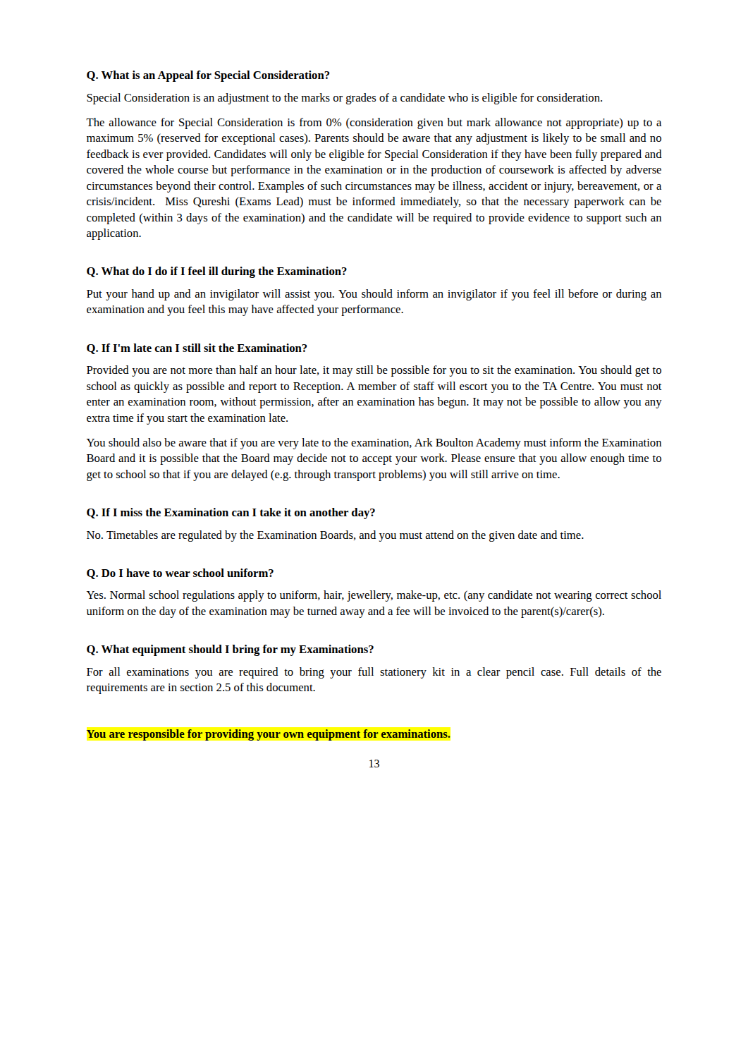Q. What is an Appeal for Special Consideration?
Special Consideration is an adjustment to the marks or grades of a candidate who is eligible for consideration.
The allowance for Special Consideration is from 0% (consideration given but mark allowance not appropriate) up to a maximum 5% (reserved for exceptional cases). Parents should be aware that any adjustment is likely to be small and no feedback is ever provided. Candidates will only be eligible for Special Consideration if they have been fully prepared and covered the whole course but performance in the examination or in the production of coursework is affected by adverse circumstances beyond their control. Examples of such circumstances may be illness, accident or injury, bereavement, or a crisis/incident. Miss Qureshi (Exams Lead) must be informed immediately, so that the necessary paperwork can be completed (within 3 days of the examination) and the candidate will be required to provide evidence to support such an application.
Q. What do I do if I feel ill during the Examination?
Put your hand up and an invigilator will assist you. You should inform an invigilator if you feel ill before or during an examination and you feel this may have affected your performance.
Q. If I'm late can I still sit the Examination?
Provided you are not more than half an hour late, it may still be possible for you to sit the examination. You should get to school as quickly as possible and report to Reception. A member of staff will escort you to the TA Centre. You must not enter an examination room, without permission, after an examination has begun. It may not be possible to allow you any extra time if you start the examination late.
You should also be aware that if you are very late to the examination, Ark Boulton Academy must inform the Examination Board and it is possible that the Board may decide not to accept your work. Please ensure that you allow enough time to get to school so that if you are delayed (e.g. through transport problems) you will still arrive on time.
Q. If I miss the Examination can I take it on another day?
No. Timetables are regulated by the Examination Boards, and you must attend on the given date and time.
Q. Do I have to wear school uniform?
Yes. Normal school regulations apply to uniform, hair, jewellery, make-up, etc. (any candidate not wearing correct school uniform on the day of the examination may be turned away and a fee will be invoiced to the parent(s)/carer(s).
Q. What equipment should I bring for my Examinations?
For all examinations you are required to bring your full stationery kit in a clear pencil case. Full details of the requirements are in section 2.5 of this document.
You are responsible for providing your own equipment for examinations.
13